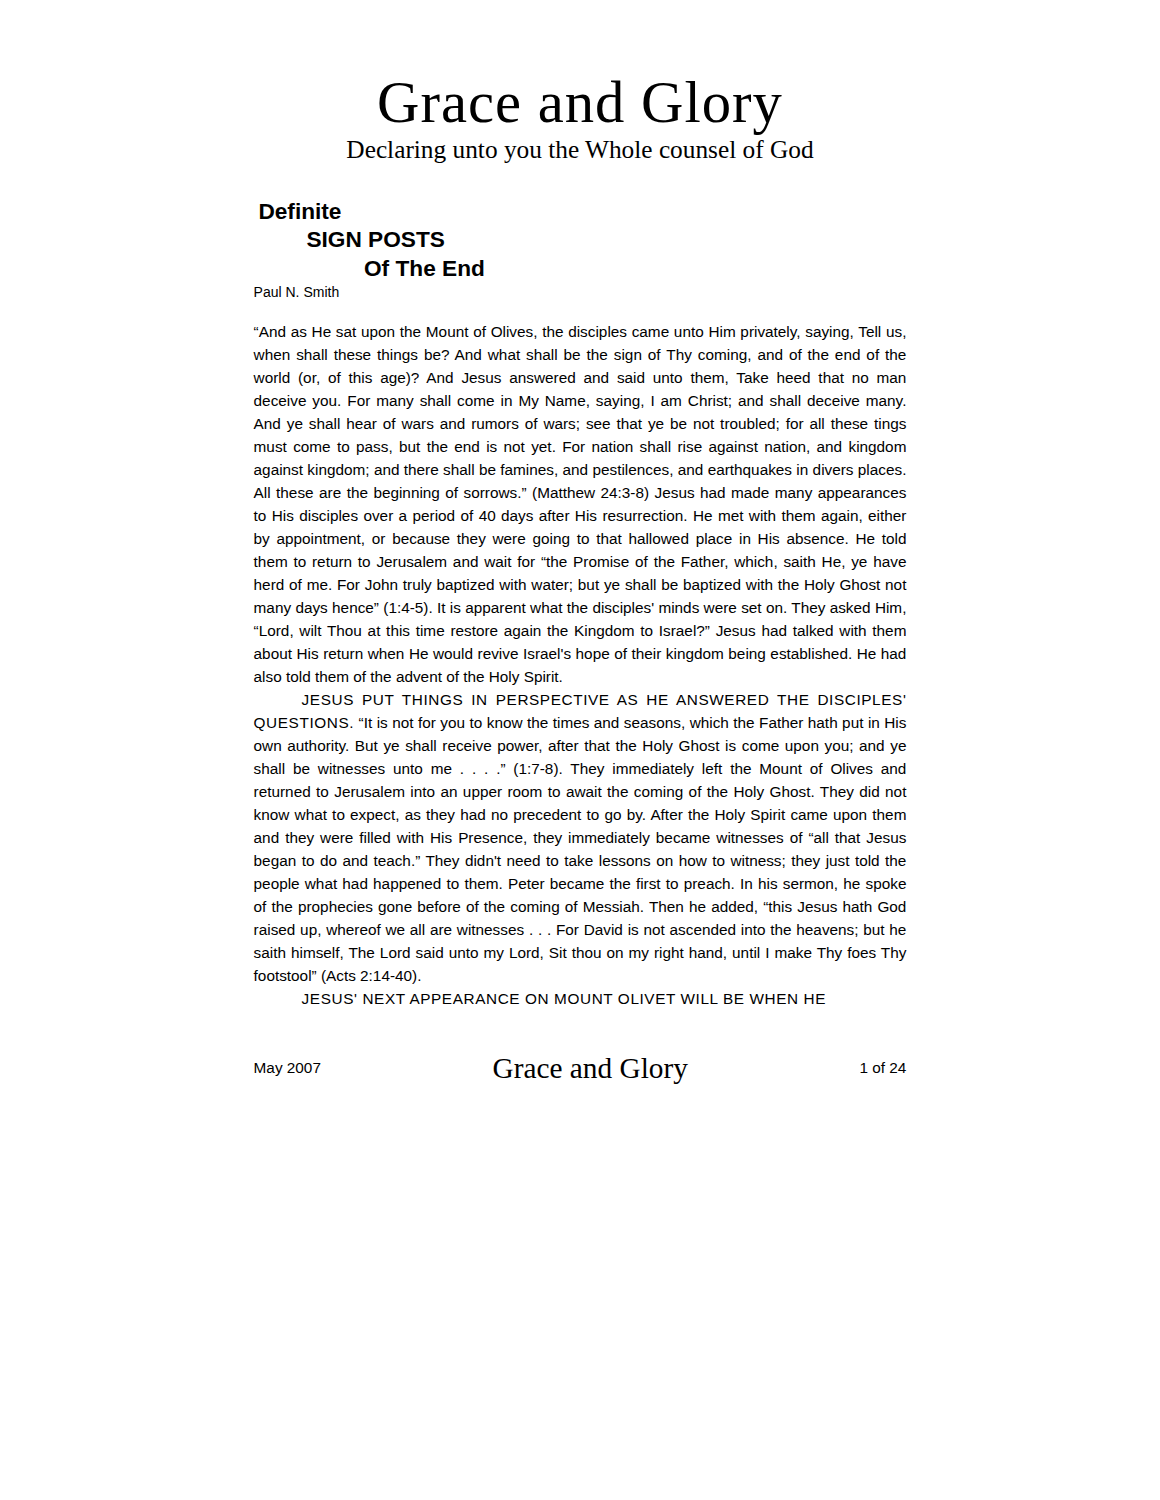Grace and Glory
Declaring unto you the Whole counsel of God
Definite SIGN POSTS Of The End
Paul N. Smith
“And as He sat upon the Mount of Olives, the disciples came unto Him privately, saying, Tell us, when shall these things be? And what shall be the sign of Thy coming, and of the end of the world (or, of this age)? And Jesus answered and said unto them, Take heed that no man deceive you. For many shall come in My Name, saying, I am Christ; and shall deceive many. And ye shall hear of wars and rumors of wars; see that ye be not troubled; for all these tings must come to pass, but the end is not yet. For nation shall rise against nation, and kingdom against kingdom; and there shall be famines, and pestilences, and earthquakes in divers places. All these are the beginning of sorrows.” (Matthew 24:3-8) Jesus had made many appearances to His disciples over a period of 40 days after His resurrection. He met with them again, either by appointment, or because they were going to that hallowed place in His absence. He told them to return to Jerusalem and wait for “the Promise of the Father, which, saith He, ye have herd of me. For John truly baptized with water; but ye shall be baptized with the Holy Ghost not many days hence” (1:4-5). It is apparent what the disciples' minds were set on. They asked Him, “Lord, wilt Thou at this time restore again the Kingdom to Israel?” Jesus had talked with them about His return when He would revive Israel's hope of their kingdom being established. He had also told them of the advent of the Holy Spirit.
JESUS PUT THINGS IN PERSPECTIVE AS HE ANSWERED THE DISCIPLES' QUESTIONS. “It is not for you to know the times and seasons, which the Father hath put in His own authority. But ye shall receive power, after that the Holy Ghost is come upon you; and ye shall be witnesses unto me . . . .” (1:7-8). They immediately left the Mount of Olives and returned to Jerusalem into an upper room to await the coming of the Holy Ghost. They did not know what to expect, as they had no precedent to go by. After the Holy Spirit came upon them and they were filled with His Presence, they immediately became witnesses of “all that Jesus began to do and teach.” They didn't need to take lessons on how to witness; they just told the people what had happened to them. Peter became the first to preach. In his sermon, he spoke of the prophecies gone before of the coming of Messiah. Then he added, “this Jesus hath God raised up, whereof we all are witnesses . . . For David is not ascended into the heavens; but he saith himself, The Lord said unto my Lord, Sit thou on my right hand, until I make Thy foes Thy footstool” (Acts 2:14-40).
JESUS' NEXT APPEARANCE ON MOUNT OLIVET WILL BE WHEN HE
May 2007
Grace and Glory
1 of 24